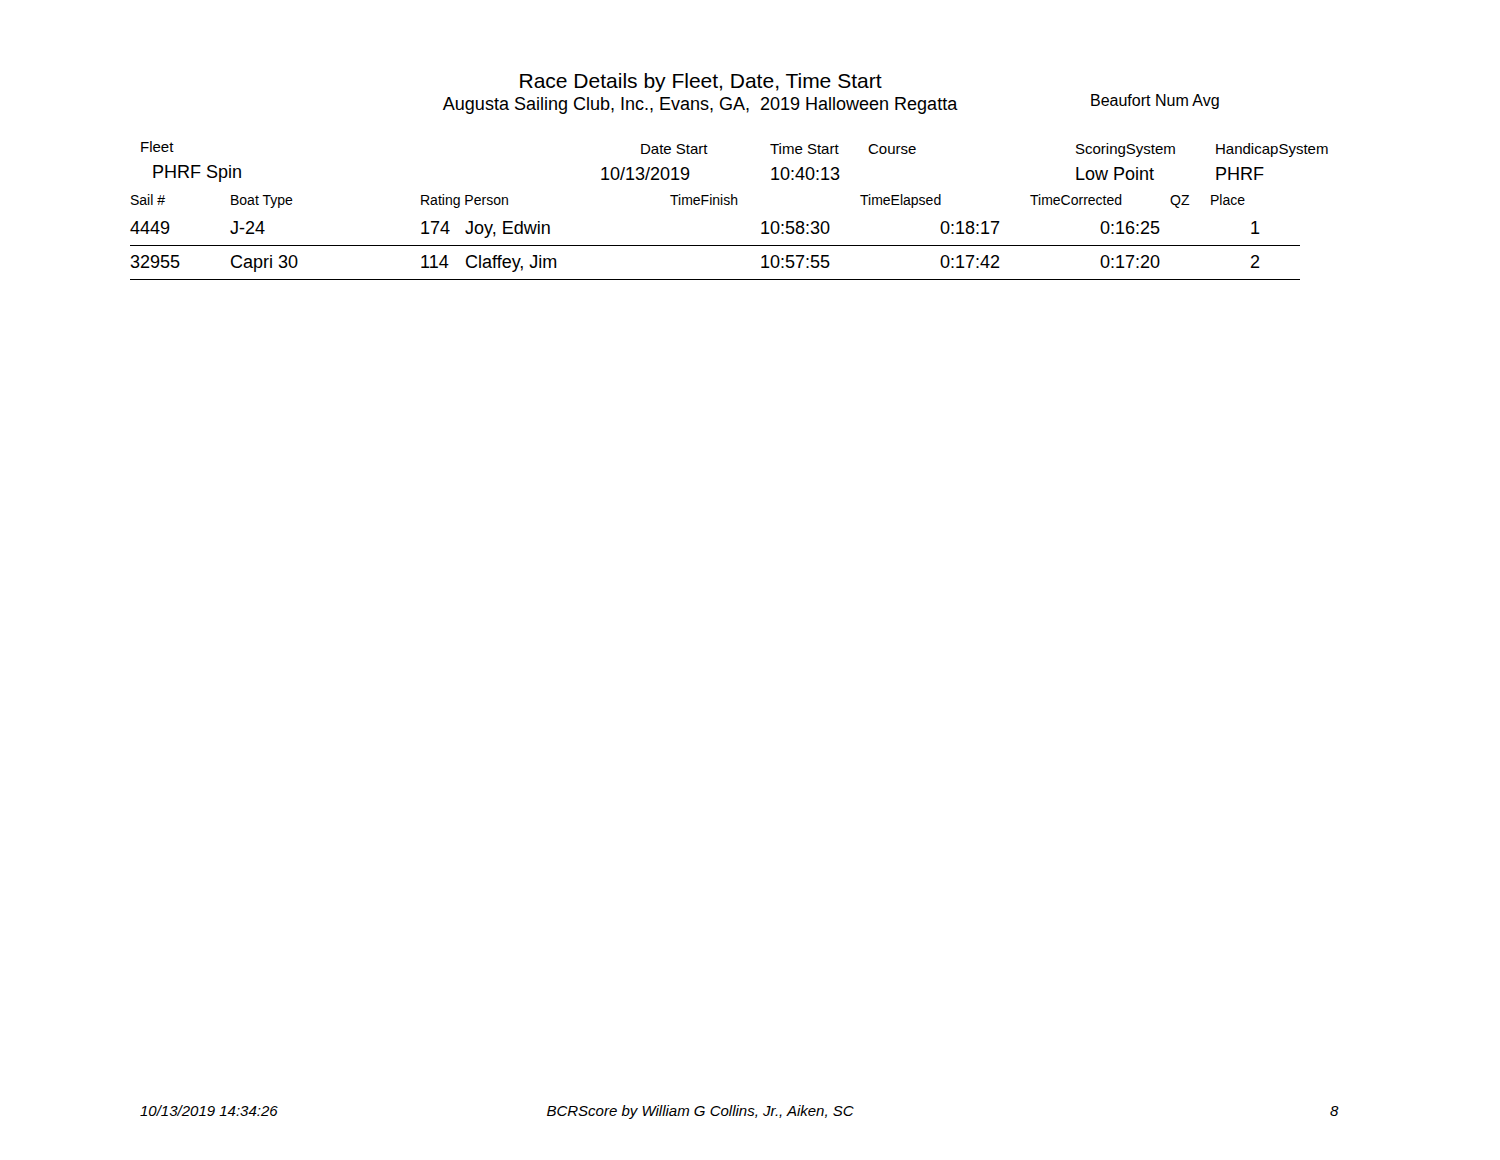Race Details by Fleet, Date, Time Start
Augusta Sailing Club, Inc., Evans, GA, 2019 Halloween Regatta
Beaufort Num Avg
Fleet
PHRF Spin
Date Start
10/13/2019
Time Start
10:40:13
Course
ScoringSystem
Low Point
HandicapSystem
PHRF
| Sail # | Boat Type | Rating Person | TimeFinish | TimeElapsed | TimeCorrected | QZ | Place |
| --- | --- | --- | --- | --- | --- | --- | --- |
| 4449 | J-24 | 174 Joy, Edwin | 10:58:30 | 0:18:17 | 0:16:25 | | 1 |
| 32955 | Capri 30 | 114 Claffey, Jim | 10:57:55 | 0:17:42 | 0:17:20 | | 2 |
10/13/2019 14:34:26 BCRScore by William G Collins, Jr., Aiken, SC 8